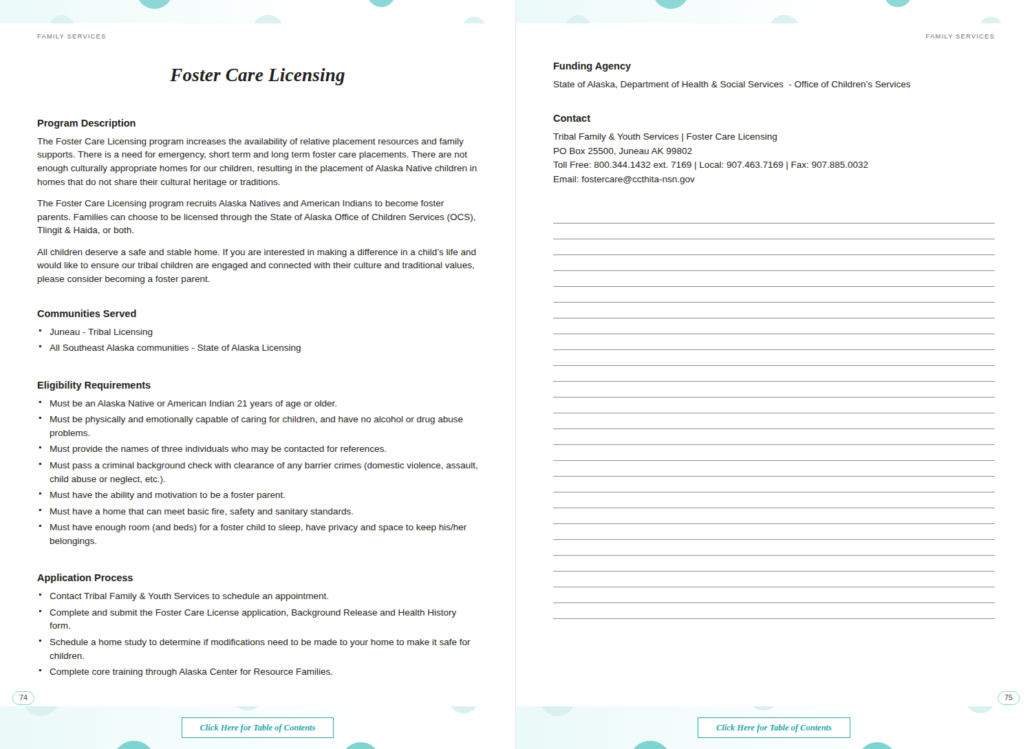Family Services
Foster Care Licensing
Program Description
The Foster Care Licensing program increases the availability of relative placement resources and family supports. There is a need for emergency, short term and long term foster care placements. There are not enough culturally appropriate homes for our children, resulting in the placement of Alaska Native children in homes that do not share their cultural heritage or traditions.
The Foster Care Licensing program recruits Alaska Natives and American Indians to become foster parents. Families can choose to be licensed through the State of Alaska Office of Children Services (OCS), Tlingit & Haida, or both.
All children deserve a safe and stable home. If you are interested in making a difference in a child’s life and would like to ensure our tribal children are engaged and connected with their culture and traditional values, please consider becoming a foster parent.
Communities Served
Juneau - Tribal Licensing
All Southeast Alaska communities - State of Alaska Licensing
Eligibility Requirements
Must be an Alaska Native or American Indian 21 years of age or older.
Must be physically and emotionally capable of caring for children, and have no alcohol or drug abuse problems.
Must provide the names of three individuals who may be contacted for references.
Must pass a criminal background check with clearance of any barrier crimes (domestic violence, assault, child abuse or neglect, etc.).
Must have the ability and motivation to be a foster parent.
Must have a home that can meet basic fire, safety and sanitary standards.
Must have enough room (and beds) for a foster child to sleep, have privacy and space to keep his/her belongings.
Application Process
Contact Tribal Family & Youth Services to schedule an appointment.
Complete and submit the Foster Care License application, Background Release and Health History form.
Schedule a home study to determine if modifications need to be made to your home to make it safe for children.
Complete core training through Alaska Center for Resource Families.
74
Click Here for Table of Contents
Family Services
Funding Agency
State of Alaska, Department of Health & Social Services - Office of Children’s Services
Contact
Tribal Family & Youth Services | Foster Care Licensing
PO Box 25500, Juneau AK 99802
Toll Free: 800.344.1432 ext. 7169 | Local: 907.463.7169 | Fax: 907.885.0032
Email: fostercare@ccthita-nsn.gov
75
Click Here for Table of Contents